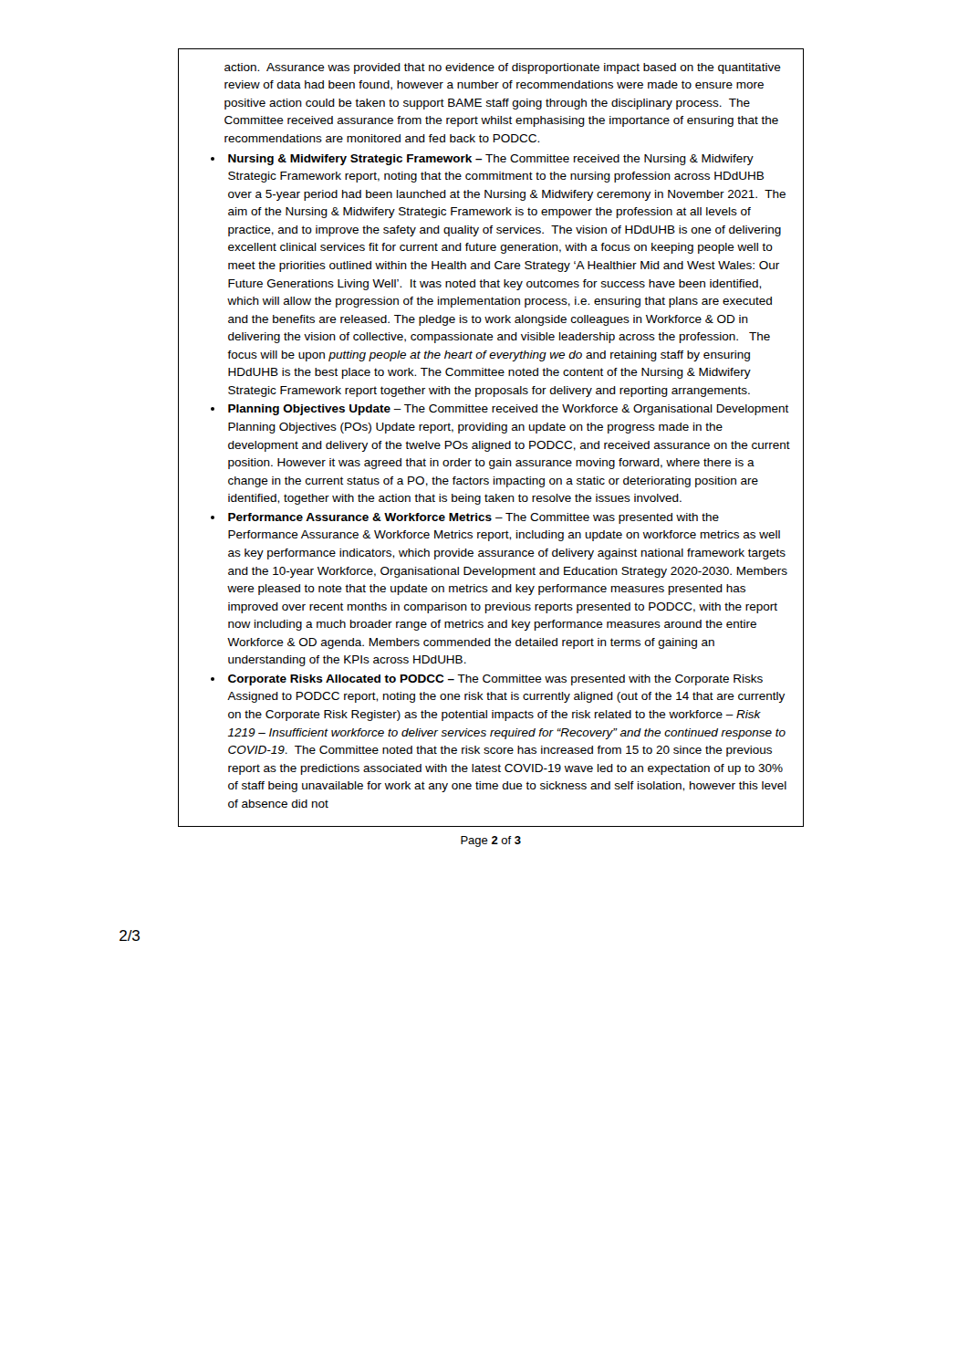action. Assurance was provided that no evidence of disproportionate impact based on the quantitative review of data had been found, however a number of recommendations were made to ensure more positive action could be taken to support BAME staff going through the disciplinary process. The Committee received assurance from the report whilst emphasising the importance of ensuring that the recommendations are monitored and fed back to PODCC.
Nursing & Midwifery Strategic Framework – The Committee received the Nursing & Midwifery Strategic Framework report, noting that the commitment to the nursing profession across HDdUHB over a 5-year period had been launched at the Nursing & Midwifery ceremony in November 2021. The aim of the Nursing & Midwifery Strategic Framework is to empower the profession at all levels of practice, and to improve the safety and quality of services. The vision of HDdUHB is one of delivering excellent clinical services fit for current and future generation, with a focus on keeping people well to meet the priorities outlined within the Health and Care Strategy ‘A Healthier Mid and West Wales: Our Future Generations Living Well’. It was noted that key outcomes for success have been identified, which will allow the progression of the implementation process, i.e. ensuring that plans are executed and the benefits are released. The pledge is to work alongside colleagues in Workforce & OD in delivering the vision of collective, compassionate and visible leadership across the profession. The focus will be upon putting people at the heart of everything we do and retaining staff by ensuring HDdUHB is the best place to work. The Committee noted the content of the Nursing & Midwifery Strategic Framework report together with the proposals for delivery and reporting arrangements.
Planning Objectives Update – The Committee received the Workforce & Organisational Development Planning Objectives (POs) Update report, providing an update on the progress made in the development and delivery of the twelve POs aligned to PODCC, and received assurance on the current position. However it was agreed that in order to gain assurance moving forward, where there is a change in the current status of a PO, the factors impacting on a static or deteriorating position are identified, together with the action that is being taken to resolve the issues involved.
Performance Assurance & Workforce Metrics – The Committee was presented with the Performance Assurance & Workforce Metrics report, including an update on workforce metrics as well as key performance indicators, which provide assurance of delivery against national framework targets and the 10-year Workforce, Organisational Development and Education Strategy 2020-2030. Members were pleased to note that the update on metrics and key performance measures presented has improved over recent months in comparison to previous reports presented to PODCC, with the report now including a much broader range of metrics and key performance measures around the entire Workforce & OD agenda. Members commended the detailed report in terms of gaining an understanding of the KPIs across HDdUHB.
Corporate Risks Allocated to PODCC – The Committee was presented with the Corporate Risks Assigned to PODCC report, noting the one risk that is currently aligned (out of the 14 that are currently on the Corporate Risk Register) as the potential impacts of the risk related to the workforce – Risk 1219 – Insufficient workforce to deliver services required for “Recovery” and the continued response to COVID-19. The Committee noted that the risk score has increased from 15 to 20 since the previous report as the predictions associated with the latest COVID-19 wave led to an expectation of up to 30% of staff being unavailable for work at any one time due to sickness and self isolation, however this level of absence did not
Page 2 of 3
2/3